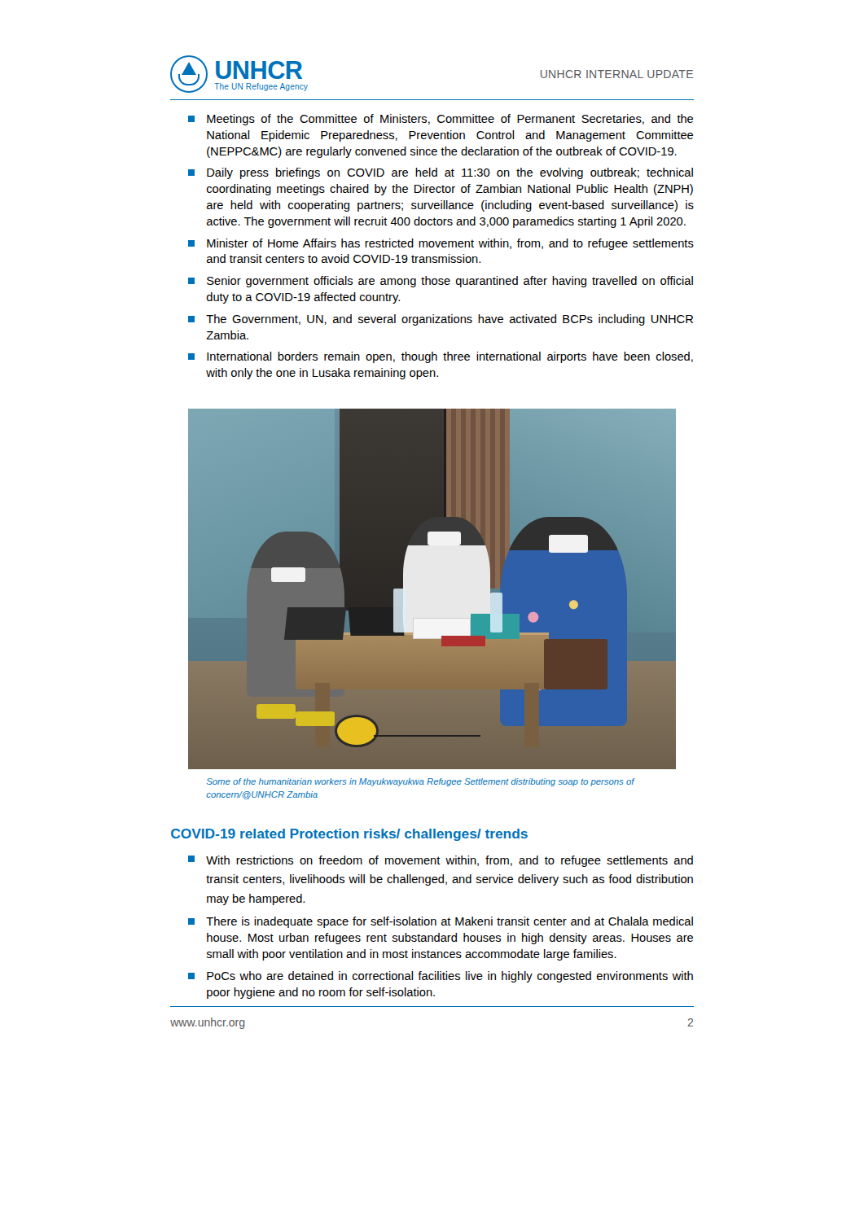UNHCR
The UN Refugee Agency
UNHCR INTERNAL UPDATE
Meetings of the Committee of Ministers, Committee of Permanent Secretaries, and the National Epidemic Preparedness, Prevention Control and Management Committee (NEPPC&MC) are regularly convened since the declaration of the outbreak of COVID-19.
Daily press briefings on COVID are held at 11:30 on the evolving outbreak; technical coordinating meetings chaired by the Director of Zambian National Public Health (ZNPH) are held with cooperating partners; surveillance (including event-based surveillance) is active. The government will recruit 400 doctors and 3,000 paramedics starting 1 April 2020.
Minister of Home Affairs has restricted movement within, from, and to refugee settlements and transit centers to avoid COVID-19 transmission.
Senior government officials are among those quarantined after having travelled on official duty to a COVID-19 affected country.
The Government, UN, and several organizations have activated BCPs including UNHCR Zambia.
International borders remain open, though three international airports have been closed, with only the one in Lusaka remaining open.
Some of the humanitarian workers in Mayukwayukwa Refugee Settlement distributing soap to persons of concern/@UNHCR Zambia
COVID-19 related Protection risks/ challenges/ trends
With restrictions on freedom of movement within, from, and to refugee settlements and transit centers, livelihoods will be challenged, and service delivery such as food distribution may be hampered.
There is inadequate space for self-isolation at Makeni transit center and at Chalala medical house. Most urban refugees rent substandard houses in high density areas. Houses are small with poor ventilation and in most instances accommodate large families.
PoCs who are detained in correctional facilities live in highly congested environments with poor hygiene and no room for self-isolation.
www.unhcr.org
2